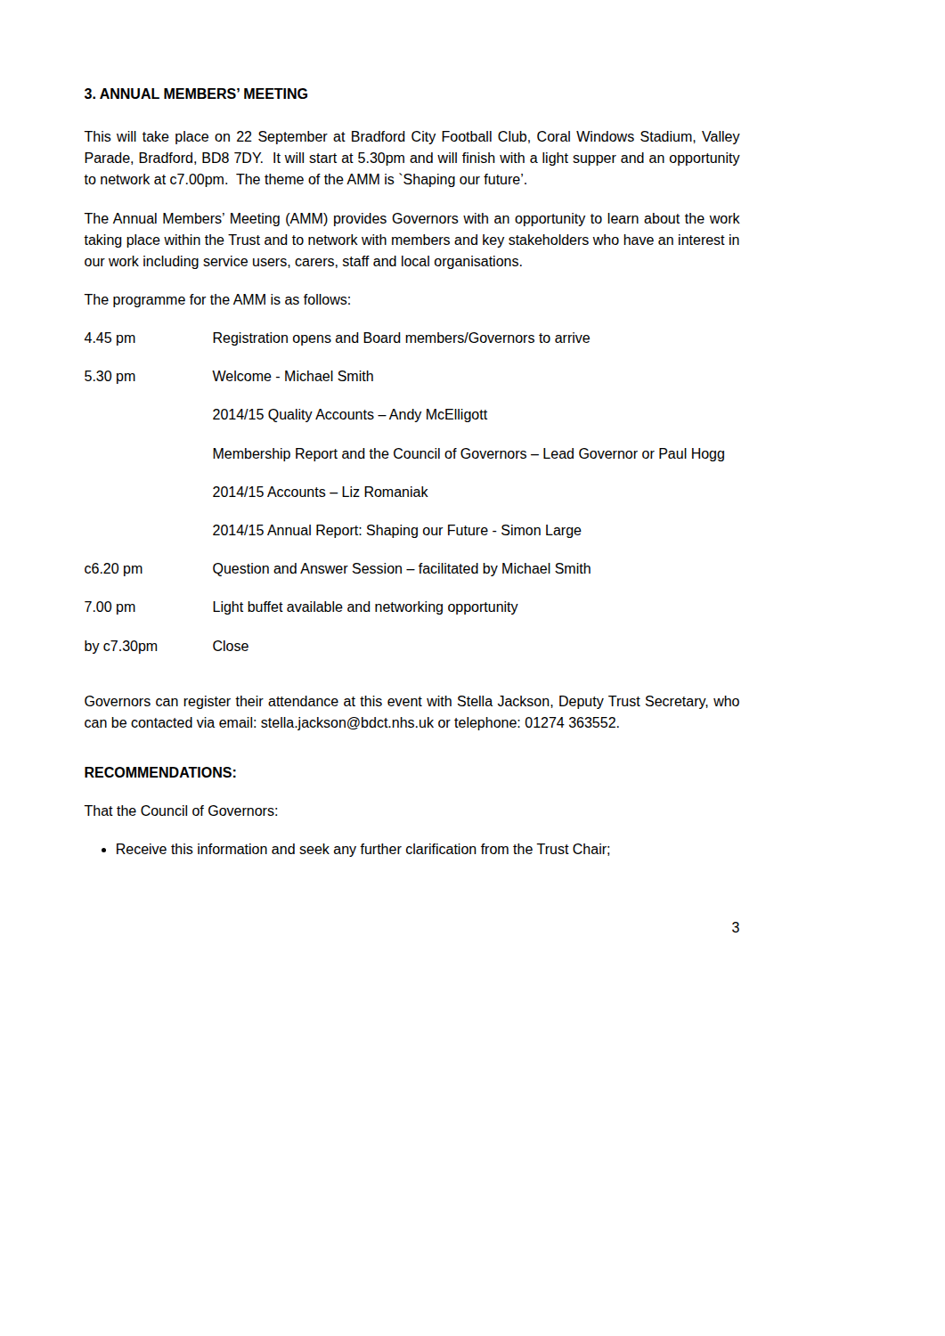3. ANNUAL MEMBERS’ MEETING
This will take place on 22 September at Bradford City Football Club, Coral Windows Stadium, Valley Parade, Bradford, BD8 7DY. It will start at 5.30pm and will finish with a light supper and an opportunity to network at c7.00pm. The theme of the AMM is `Shaping our future’.
The Annual Members’ Meeting (AMM) provides Governors with an opportunity to learn about the work taking place within the Trust and to network with members and key stakeholders who have an interest in our work including service users, carers, staff and local organisations.
The programme for the AMM is as follows:
| 4.45 pm | Registration opens and Board members/Governors to arrive |
| 5.30 pm | Welcome - Michael Smith 2014/15 Quality Accounts – Andy McElligott Membership Report and the Council of Governors – Lead Governor or Paul Hogg 2014/15 Accounts – Liz Romaniak 2014/15 Annual Report: Shaping our Future - Simon Large |
| c6.20 pm | Question and Answer Session – facilitated by Michael Smith |
| 7.00 pm | Light buffet available and networking opportunity |
| by c7.30pm | Close |
Governors can register their attendance at this event with Stella Jackson, Deputy Trust Secretary, who can be contacted via email: stella.jackson@bdct.nhs.uk or telephone: 01274 363552.
RECOMMENDATIONS:
That the Council of Governors:
Receive this information and seek any further clarification from the Trust Chair;
3